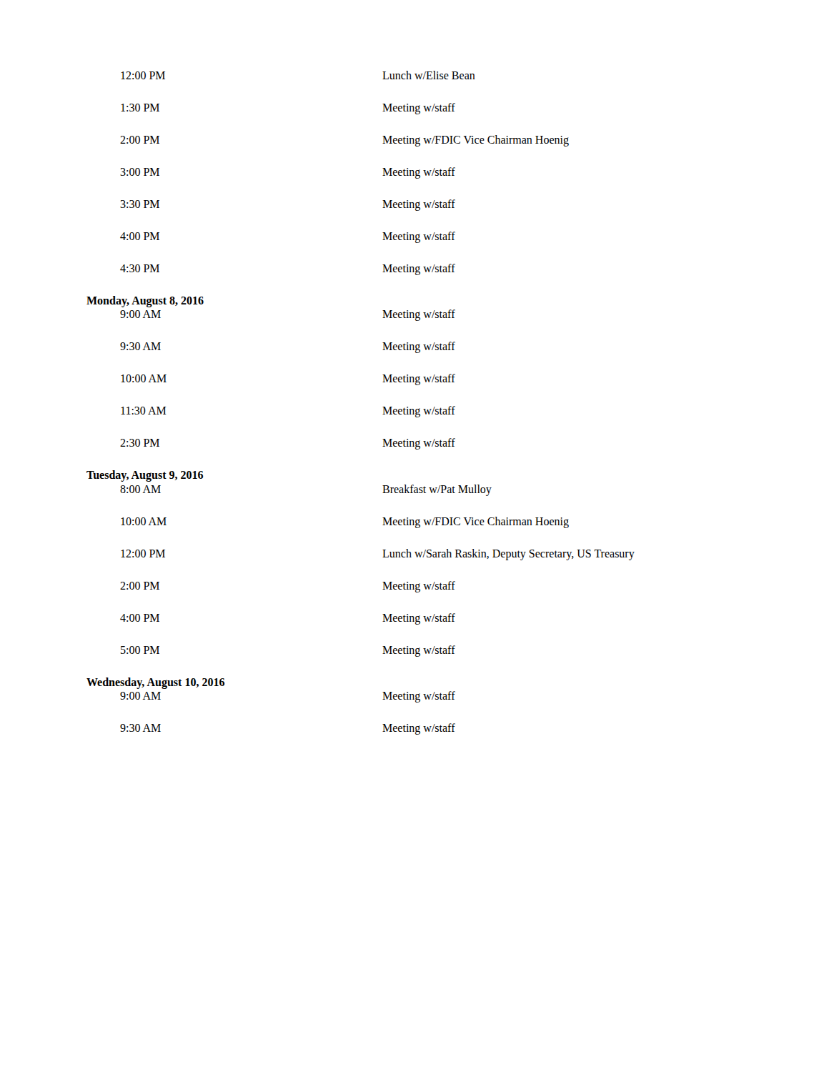| 12:00 PM | Lunch w/Elise Bean |
| 1:30 PM | Meeting w/staff |
| 2:00 PM | Meeting w/FDIC Vice Chairman Hoenig |
| 3:00 PM | Meeting w/staff |
| 3:30 PM | Meeting w/staff |
| 4:00 PM | Meeting w/staff |
| 4:30 PM | Meeting w/staff |
| Monday, August 8, 2016 |
| 9:00 AM | Meeting w/staff |
| 9:30 AM | Meeting w/staff |
| 10:00 AM | Meeting w/staff |
| 11:30 AM | Meeting w/staff |
| 2:30 PM | Meeting w/staff |
| Tuesday, August 9, 2016 |
| 8:00 AM | Breakfast w/Pat Mulloy |
| 10:00 AM | Meeting w/FDIC Vice Chairman Hoenig |
| 12:00 PM | Lunch w/Sarah Raskin, Deputy Secretary, US Treasury |
| 2:00 PM | Meeting w/staff |
| 4:00 PM | Meeting w/staff |
| 5:00 PM | Meeting w/staff |
| Wednesday, August 10, 2016 |
| 9:00 AM | Meeting w/staff |
| 9:30 AM | Meeting w/staff |